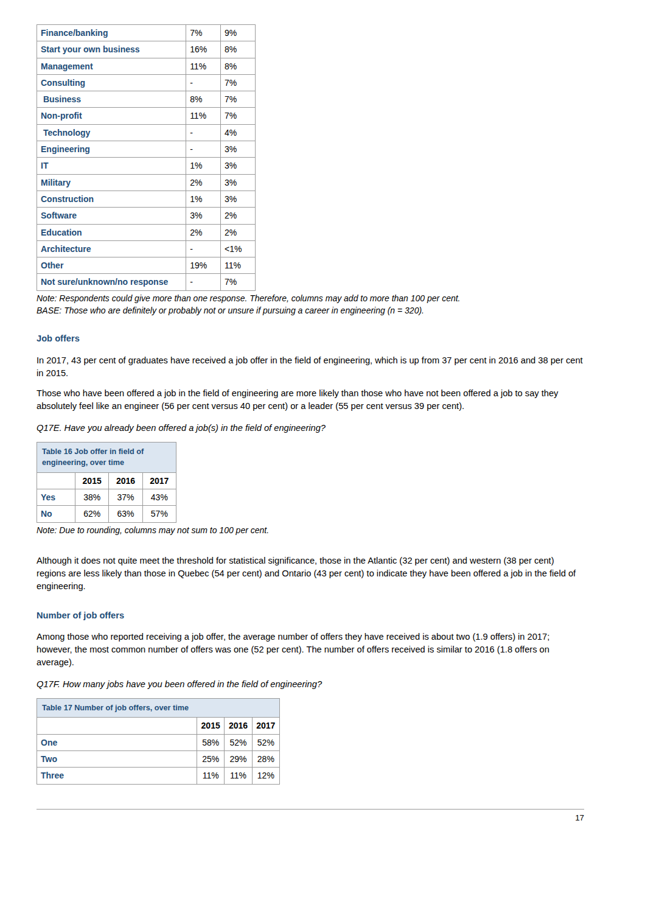| Finance/banking | 7% | 9% |
| Start your own business | 16% | 8% |
| Management | 11% | 8% |
| Consulting | - | 7% |
| Business | 8% | 7% |
| Non-profit | 11% | 7% |
| Technology | - | 4% |
| Engineering | - | 3% |
| IT | 1% | 3% |
| Military | 2% | 3% |
| Construction | 1% | 3% |
| Software | 3% | 2% |
| Education | 2% | 2% |
| Architecture | - | <1% |
| Other | 19% | 11% |
| Not sure/unknown/no response | - | 7% |
Note: Respondents could give more than one response. Therefore, columns may add to more than 100 per cent.
BASE: Those who are definitely or probably not or unsure if pursuing a career in engineering (n = 320).
Job offers
In 2017, 43 per cent of graduates have received a job offer in the field of engineering, which is up from 37 per cent in 2016 and 38 per cent in 2015.
Those who have been offered a job in the field of engineering are more likely than those who have not been offered a job to say they absolutely feel like an engineer (56 per cent versus 40 per cent) or a leader (55 per cent versus 39 per cent).
Q17E. Have you already been offered a job(s) in the field of engineering?
Table 16 Job offer in field of engineering, over time
| | 2015 | 2016 | 2017 |
| --- | --- | --- | --- |
| Yes | 38% | 37% | 43% |
| No | 62% | 63% | 57% |
Note: Due to rounding, columns may not sum to 100 per cent.
Although it does not quite meet the threshold for statistical significance, those in the Atlantic (32 per cent) and western (38 per cent) regions are less likely than those in Quebec (54 per cent) and Ontario (43 per cent) to indicate they have been offered a job in the field of engineering.
Number of job offers
Among those who reported receiving a job offer, the average number of offers they have received is about two (1.9 offers) in 2017; however, the most common number of offers was one (52 per cent). The number of offers received is similar to 2016 (1.8 offers on average).
Q17F. How many jobs have you been offered in the field of engineering?
Table 17 Number of job offers, over time
| | 2015 | 2016 | 2017 |
| --- | --- | --- | --- |
| One | 58% | 52% | 52% |
| Two | 25% | 29% | 28% |
| Three | 11% | 11% | 12% |
17